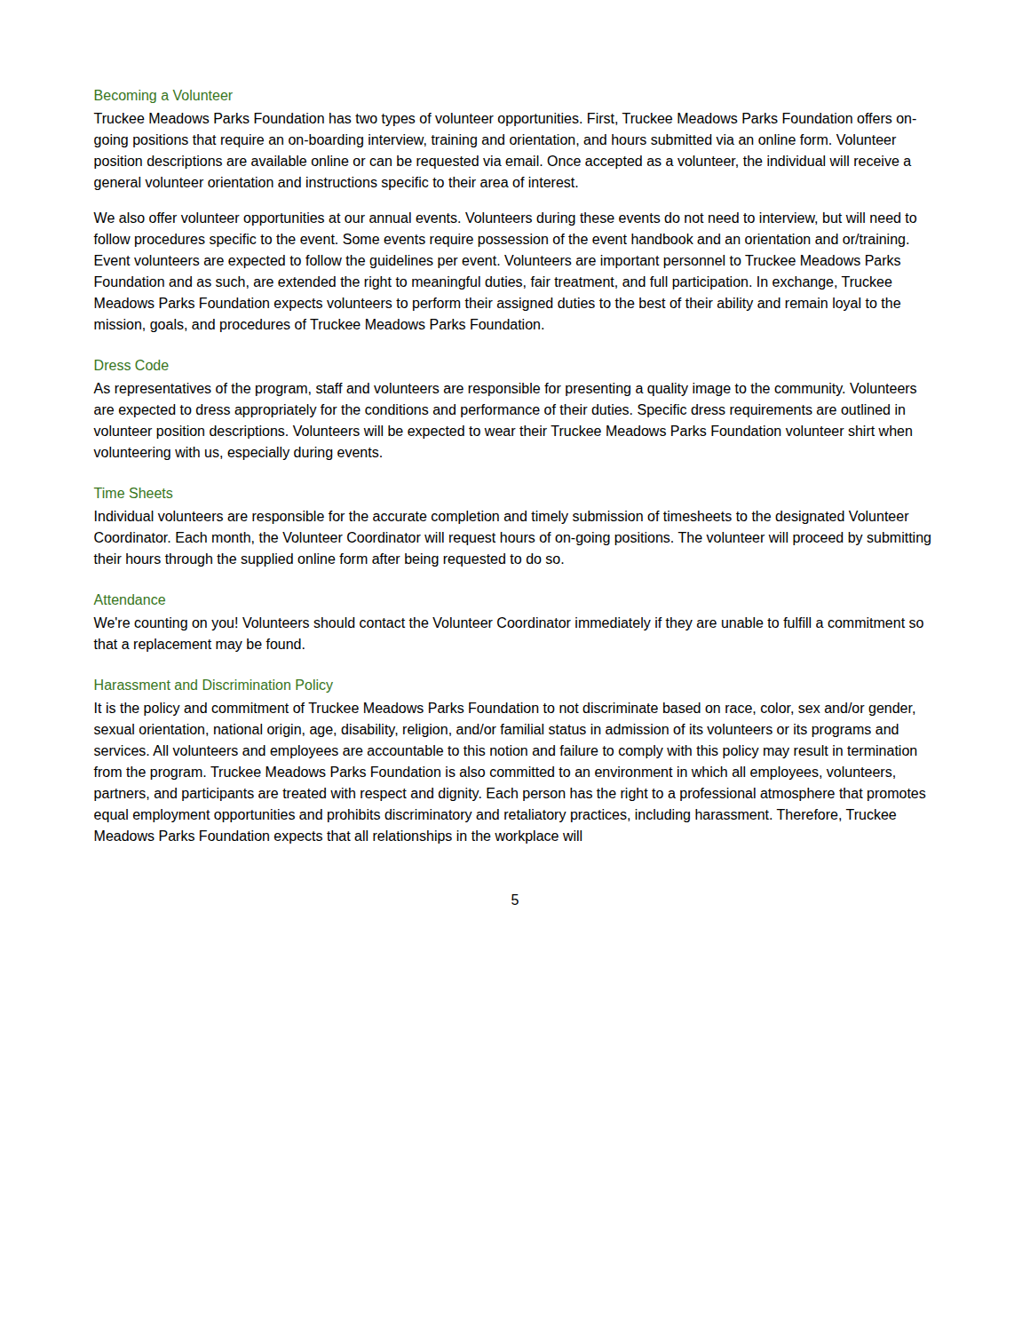Becoming a Volunteer
Truckee Meadows Parks Foundation has two types of volunteer opportunities. First, Truckee Meadows Parks Foundation offers on-going positions that require an on-boarding interview, training and orientation, and hours submitted via an online form. Volunteer position descriptions are available online or can be requested via email. Once accepted as a volunteer, the individual will receive a general volunteer orientation and instructions specific to their area of interest.
We also offer volunteer opportunities at our annual events. Volunteers during these events do not need to interview, but will need to follow procedures specific to the event. Some events require possession of the event handbook and an orientation and or/training. Event volunteers are expected to follow the guidelines per event. Volunteers are important personnel to Truckee Meadows Parks Foundation and as such, are extended the right to meaningful duties, fair treatment, and full participation. In exchange, Truckee Meadows Parks Foundation expects volunteers to perform their assigned duties to the best of their ability and remain loyal to the mission, goals, and procedures of Truckee Meadows Parks Foundation.
Dress Code
As representatives of the program, staff and volunteers are responsible for presenting a quality image to the community. Volunteers are expected to dress appropriately for the conditions and performance of their duties. Specific dress requirements are outlined in volunteer position descriptions. Volunteers will be expected to wear their Truckee Meadows Parks Foundation volunteer shirt when volunteering with us, especially during events.
Time Sheets
Individual volunteers are responsible for the accurate completion and timely submission of timesheets to the designated Volunteer Coordinator. Each month, the Volunteer Coordinator will request hours of on-going positions. The volunteer will proceed by submitting their hours through the supplied online form after being requested to do so.
Attendance
We're counting on you! Volunteers should contact the Volunteer Coordinator immediately if they are unable to fulfill a commitment so that a replacement may be found.
Harassment and Discrimination Policy
It is the policy and commitment of Truckee Meadows Parks Foundation to not discriminate based on race, color, sex and/or gender, sexual orientation, national origin, age, disability, religion, and/or familial status in admission of its volunteers or its programs and services. All volunteers and employees are accountable to this notion and failure to comply with this policy may result in termination from the program. Truckee Meadows Parks Foundation is also committed to an environment in which all employees, volunteers, partners, and participants are treated with respect and dignity. Each person has the right to a professional atmosphere that promotes equal employment opportunities and prohibits discriminatory and retaliatory practices, including harassment. Therefore, Truckee Meadows Parks Foundation expects that all relationships in the workplace will
5